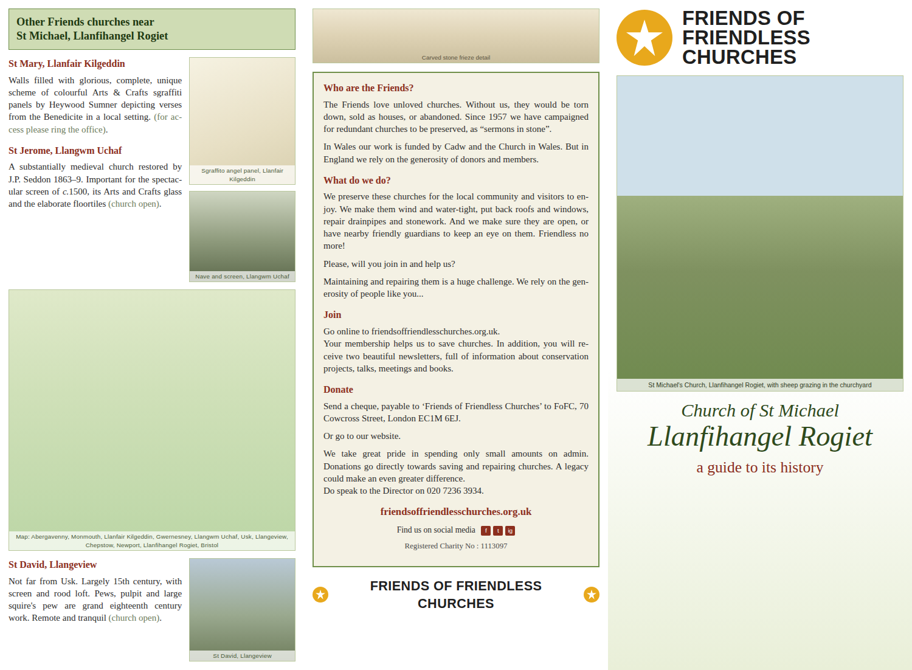Other Friends churches near
St Michael, Llanfihangel Rogiet
St Mary, Llanfair Kilgeddin
Walls filled with glorious, complete, unique scheme of colourful Arts & Crafts sgraffiti panels by Heywood Sumner depicting verses from the Benedicite in a local setting. (for access please ring the office).
St Jerome, Llangwm Uchaf
A substantially medieval church restored by J.P. Seddon 1863–9. Important for the spectacular screen of c. 1500, its Arts and Crafts glass and the elaborate floortiles (church open).
St David, Llangeview
Not far from Usk. Largely 15th century, with screen and rood loft. Pews, pulpit and large squire's pew are grand eighteenth century work. Remote and tranquil (church open).
Who are the Friends?
The Friends love unloved churches. Without us, they would be torn down, sold as houses, or abandoned. Since 1957 we have campaigned for redundant churches to be preserved, as “sermons in stone”.
In Wales our work is funded by Cadw and the Church in Wales. But in England we rely on the generosity of donors and members.
What do we do?
We preserve these churches for the local community and visitors to enjoy. We make them wind and water-tight, put back roofs and windows, repair drainpipes and stonework. And we make sure they are open, or have nearby friendly guardians to keep an eye on them. Friendless no more!
Please, will you join in and help us?
Maintaining and repairing them is a huge challenge. We rely on the generosity of people like you...
Join
Go online to friendsoffriendlesschurches.org.uk.
Your membership helps us to save churches. In addition, you will receive two beautiful newsletters, full of information about conservation projects, talks, meetings and books.
Donate
Send a cheque, payable to ‘Friends of Friendless Churches’ to FoFC, 70 Cowcross Street, London EC1M 6EJ.
Or go to our website.
We take great pride in spending only small amounts on admin. Donations go directly towards saving and repairing churches. A legacy could make an even greater difference.
Do speak to the Director on 020 7236 3934.
friendsoffriendlesschurches.org.uk
Find us on social media ftig
Registered Charity No : 1113097
FRIENDS OF FRIENDLESS CHURCHES
Friends of
Friendless
Churches
Church of St Michael
Llanfihangel Rogiet
a guide to its history